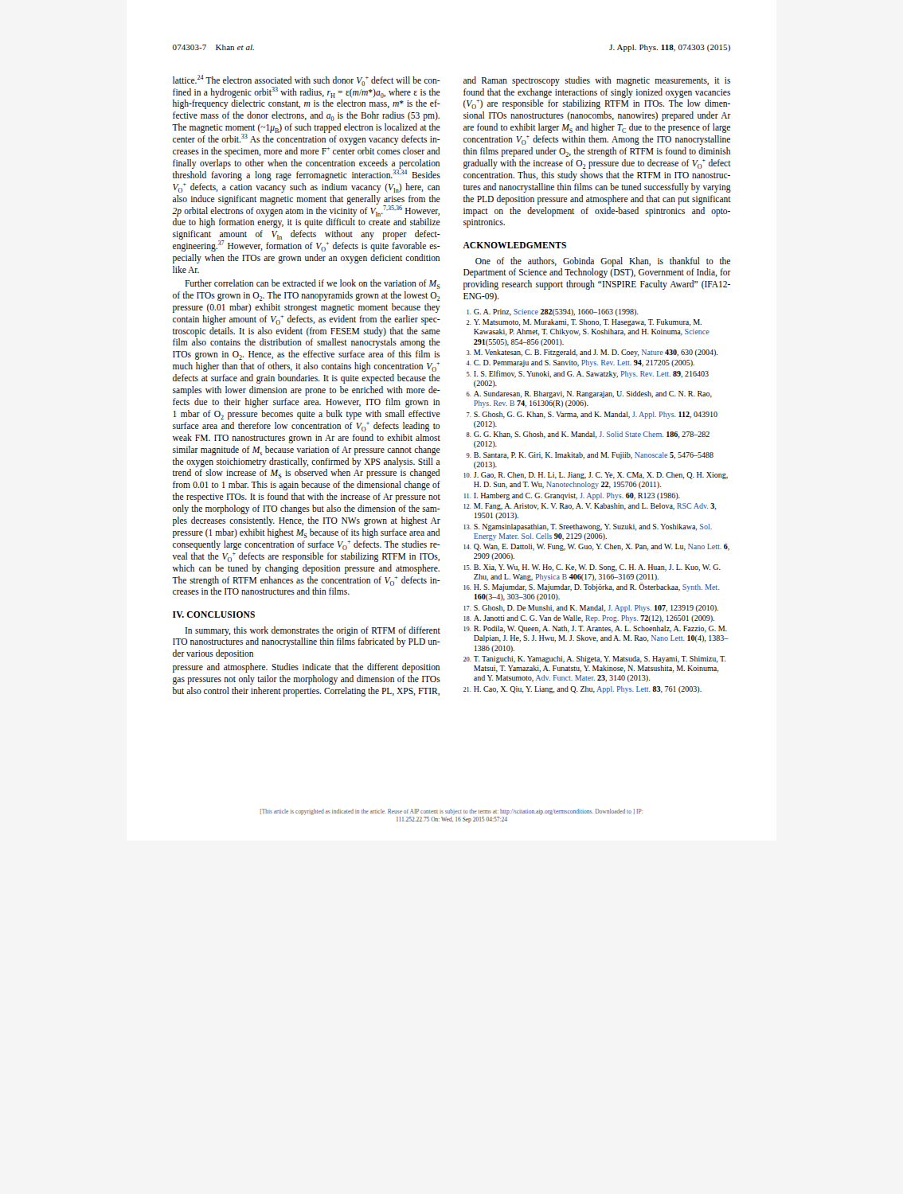074303-7 Khan et al.
J. Appl. Phys. 118, 074303 (2015)
lattice.24 The electron associated with such donor V0+ defect will be confined in a hydrogenic orbit33 with radius, rH = ε(m/m*)a0, where ε is the high-frequency dielectric constant, m is the electron mass, m* is the effective mass of the donor electrons, and a0 is the Bohr radius (53 pm). The magnetic moment (~1μB) of such trapped electron is localized at the center of the orbit.33 As the concentration of oxygen vacancy defects increases in the specimen, more and more F+ center orbit comes closer and finally overlaps to other when the concentration exceeds a percolation threshold favoring a long rage ferromagnetic interaction.33,34 Besides VO+ defects, a cation vacancy such as indium vacancy (VIn) here, can also induce significant magnetic moment that generally arises from the 2p orbital electrons of oxygen atom in the vicinity of VIn.7,35,36 However, due to high formation energy, it is quite difficult to create and stabilize significant amount of VIn defects without any proper defect-engineering.37 However, formation of VO+ defects is quite favorable especially when the ITOs are grown under an oxygen deficient condition like Ar.
Further correlation can be extracted if we look on the variation of MS of the ITOs grown in O2. The ITO nanopyramids grown at the lowest O2 pressure (0.01 mbar) exhibit strongest magnetic moment because they contain higher amount of VO+ defects, as evident from the earlier spectroscopic details. It is also evident (from FESEM study) that the same film also contains the distribution of smallest nanocrystals among the ITOs grown in O2. Hence, as the effective surface area of this film is much higher than that of others, it also contains high concentration VO+ defects at surface and grain boundaries. It is quite expected because the samples with lower dimension are prone to be enriched with more defects due to their higher surface area. However, ITO film grown in 1 mbar of O2 pressure becomes quite a bulk type with small effective surface area and therefore low concentration of VO+ defects leading to weak FM. ITO nanostructures grown in Ar are found to exhibit almost similar magnitude of Ms because variation of Ar pressure cannot change the oxygen stoichiometry drastically, confirmed by XPS analysis. Still a trend of slow increase of MS is observed when Ar pressure is changed from 0.01 to 1 mbar. This is again because of the dimensional change of the respective ITOs. It is found that with the increase of Ar pressure not only the morphology of ITO changes but also the dimension of the samples decreases consistently. Hence, the ITO NWs grown at highest Ar pressure (1 mbar) exhibit highest MS because of its high surface area and consequently large concentration of surface VO+ defects. The studies reveal that the VO+ defects are responsible for stabilizing RTFM in ITOs, which can be tuned by changing deposition pressure and atmosphere. The strength of RTFM enhances as the concentration of VO+ defects increases in the ITO nanostructures and thin films.
IV. CONCLUSIONS
In summary, this work demonstrates the origin of RTFM of different ITO nanostructures and nanocrystalline thin films fabricated by PLD under various deposition
pressure and atmosphere. Studies indicate that the different deposition gas pressures not only tailor the morphology and dimension of the ITOs but also control their inherent properties. Correlating the PL, XPS, FTIR, and Raman spectroscopy studies with magnetic measurements, it is found that the exchange interactions of singly ionized oxygen vacancies (VO+) are responsible for stabilizing RTFM in ITOs. The low dimensional ITOs nanostructures (nanocombs, nanowires) prepared under Ar are found to exhibit larger MS and higher TC due to the presence of large concentration VO+ defects within them. Among the ITO nanocrystalline thin films prepared under O2, the strength of RTFM is found to diminish gradually with the increase of O2 pressure due to decrease of VO+ defect concentration. Thus, this study shows that the RTFM in ITO nanostructures and nanocrystalline thin films can be tuned successfully by varying the PLD deposition pressure and atmosphere and that can put significant impact on the development of oxide-based spintronics and opto-spintronics.
ACKNOWLEDGMENTS
One of the authors, Gobinda Gopal Khan, is thankful to the Department of Science and Technology (DST), Government of India, for providing research support through “INSPIRE Faculty Award” (IFA12-ENG-09).
G. A. Prinz, Science 282(5394), 1660–1663 (1998).
Y. Matsumoto, M. Murakami, T. Shono, T. Hasegawa, T. Fukumura, M. Kawasaki, P. Ahmet, T. Chikyow, S. Koshihara, and H. Koinuma, Science 291(5505), 854–856 (2001).
M. Venkatesan, C. B. Fitzgerald, and J. M. D. Coey, Nature 430, 630 (2004).
C. D. Pemmaraju and S. Sanvito, Phys. Rev. Lett. 94, 217205 (2005).
I. S. Elfimov, S. Yunoki, and G. A. Sawatzky, Phys. Rev. Lett. 89, 216403 (2002).
A. Sundaresan, R. Bhargavi, N. Rangarajan, U. Siddesh, and C. N. R. Rao, Phys. Rev. B 74, 161306(R) (2006).
S. Ghosh, G. G. Khan, S. Varma, and K. Mandal, J. Appl. Phys. 112, 043910 (2012).
G. G. Khan, S. Ghosh, and K. Mandal, J. Solid State Chem. 186, 278–282 (2012).
B. Santara, P. K. Giri, K. Imakitab, and M. Fujiib, Nanoscale 5, 5476–5488 (2013).
J. Gao, R. Chen, D. H. Li, L. Jiang, J. C. Ye, X. CMa, X. D. Chen, Q. H. Xiong, H. D. Sun, and T. Wu, Nanotechnology 22, 195706 (2011).
I. Hamberg and C. G. Granqvist, J. Appl. Phys. 60, R123 (1986).
M. Fang, A. Aristov, K. V. Rao, A. V. Kabashin, and L. Belova, RSC Adv. 3, 19501 (2013).
S. Ngamsinlapasathian, T. Sreethawong, Y. Suzuki, and S. Yoshikawa, Sol. Energy Mater. Sol. Cells 90, 2129 (2006).
Q. Wan, E. Dattoli, W. Fung, W. Guo, Y. Chen, X. Pan, and W. Lu, Nano Lett. 6, 2909 (2006).
B. Xia, Y. Wu, H. W. Ho, C. Ke, W. D. Song, C. H. A. Huan, J. L. Kuo, W. G. Zhu, and L. Wang, Physica B 406(17), 3166–3169 (2011).
H. S. Majumdar, S. Majumdar, D. Tobjörka, and R. Österbackaa, Synth. Met. 160(3–4), 303–306 (2010).
S. Ghosh, D. De Munshi, and K. Mandal, J. Appl. Phys. 107, 123919 (2010).
A. Janotti and C. G. Van de Walle, Rep. Prog. Phys. 72(12), 126501 (2009).
R. Podila, W. Queen, A. Nath, J. T. Arantes, A. L. Schoenhalz, A. Fazzio, G. M. Dalpian, J. He, S. J. Hwu, M. J. Skove, and A. M. Rao, Nano Lett. 10(4), 1383–1386 (2010).
T. Taniguchi, K. Yamaguchi, A. Shigeta, Y. Matsuda, S. Hayami, T. Shimizu, T. Matsui, T. Yamazaki, A. Funatstu, Y. Makinose, N. Matsushita, M. Koinuma, and Y. Matsumoto, Adv. Funct. Mater. 23, 3140 (2013).
H. Cao, X. Qiu, Y. Liang, and Q. Zhu, Appl. Phys. Lett. 83, 761 (2003).
[This article is copyrighted as indicated in the article. Reuse of AIP content is subject to the terms at: http://scitation.aip.org/termsconditions. Downloaded to ] IP:
111.252.22.75 On: Wed, 16 Sep 2015 04:57:24